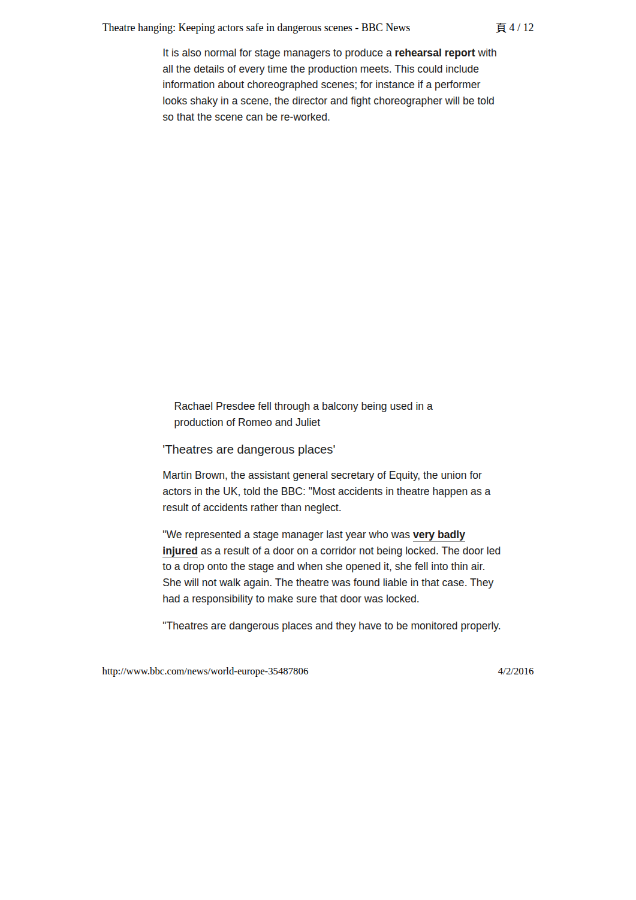Theatre hanging: Keeping actors safe in dangerous scenes - BBC News
頁 4 / 12
It is also normal for stage managers to produce a rehearsal report with all the details of every time the production meets. This could include information about choreographed scenes; for instance if a performer looks shaky in a scene, the director and fight choreographer will be told so that the scene can be re-worked.
Rachael Presdee fell through a balcony being used in a production of Romeo and Juliet
'Theatres are dangerous places'
Martin Brown, the assistant general secretary of Equity, the union for actors in the UK, told the BBC: "Most accidents in theatre happen as a result of accidents rather than neglect.
"We represented a stage manager last year who was very badly injured as a result of a door on a corridor not being locked. The door led to a drop onto the stage and when she opened it, she fell into thin air. She will not walk again. The theatre was found liable in that case. They had a responsibility to make sure that door was locked.
"Theatres are dangerous places and they have to be monitored properly.
http://www.bbc.com/news/world-europe-35487806
4/2/2016